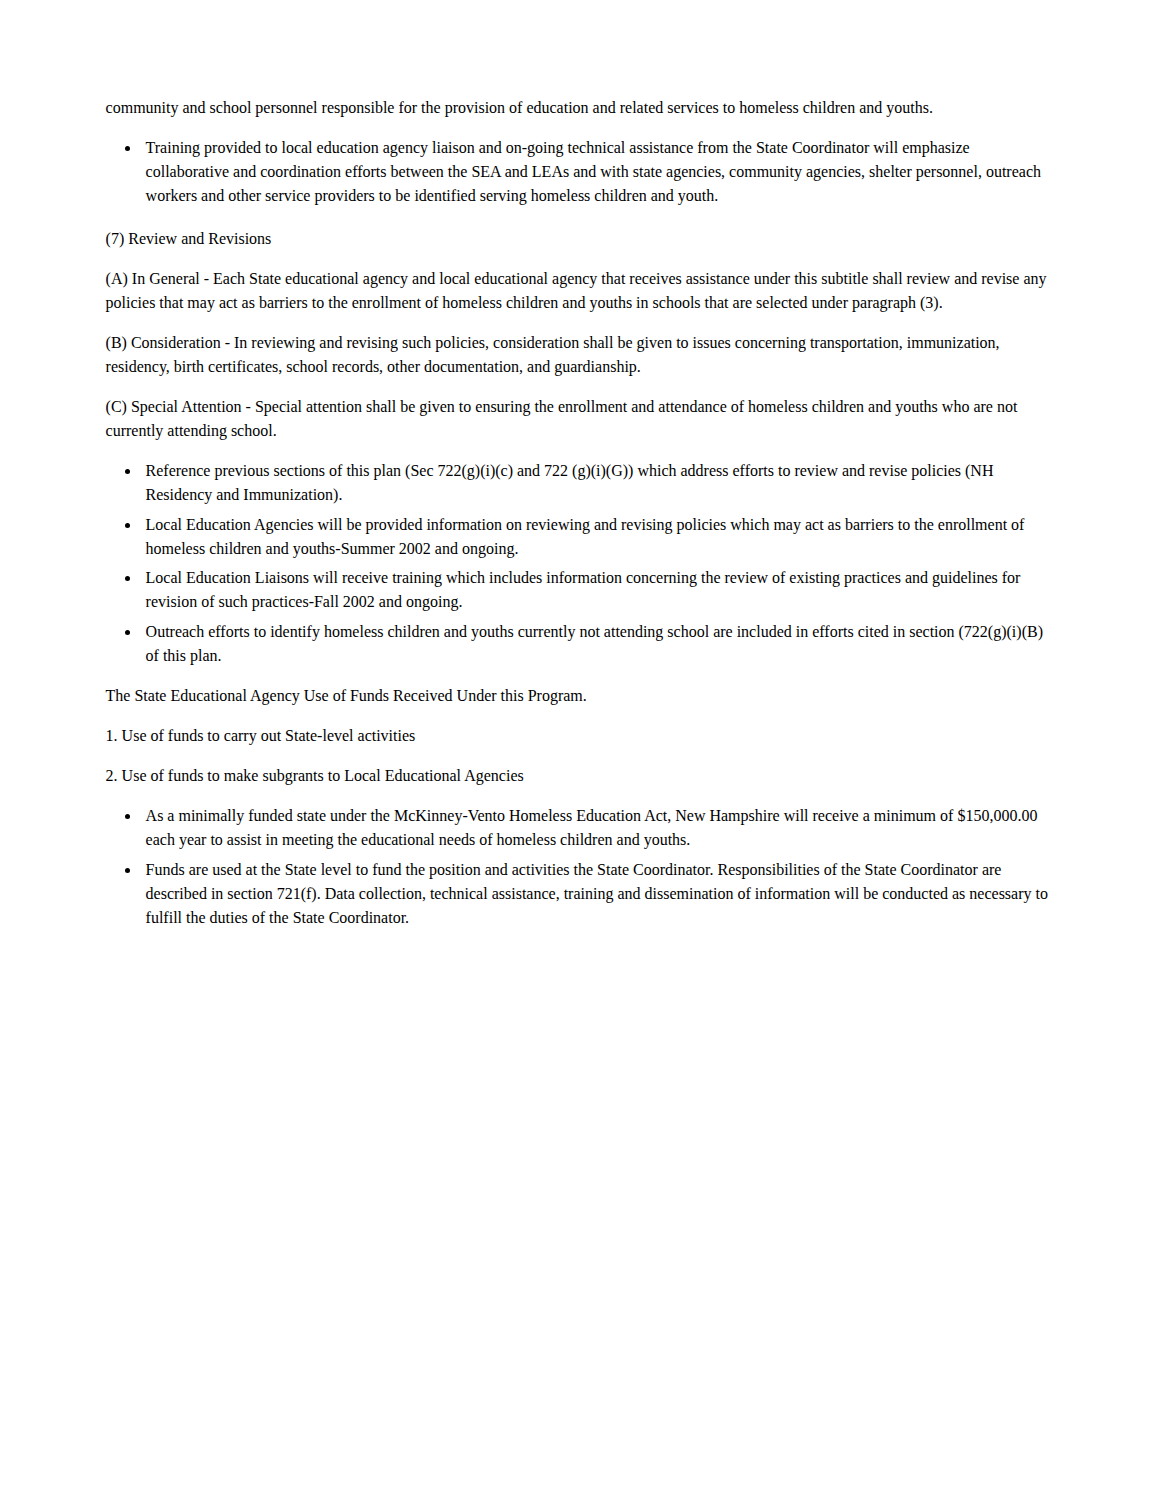community and school personnel responsible for the provision of education and related services to homeless children and youths.
Training provided to local education agency liaison and on-going technical assistance from the State Coordinator will emphasize collaborative and coordination efforts between the SEA and LEAs and with state agencies, community agencies, shelter personnel, outreach workers and other service providers to be identified serving homeless children and youth.
(7) Review and Revisions
(A) In General - Each State educational agency and local educational agency that receives assistance under this subtitle shall review and revise any policies that may act as barriers to the enrollment of homeless children and youths in schools that are selected under paragraph (3).
(B) Consideration - In reviewing and revising such policies, consideration shall be given to issues concerning transportation, immunization, residency, birth certificates, school records, other documentation, and guardianship.
(C) Special Attention - Special attention shall be given to ensuring the enrollment and attendance of homeless children and youths who are not currently attending school.
Reference previous sections of this plan (Sec 722(g)(i)(c) and 722 (g)(i)(G)) which address efforts to review and revise policies (NH Residency and Immunization).
Local Education Agencies will be provided information on reviewing and revising policies which may act as barriers to the enrollment of homeless children and youths-Summer 2002 and ongoing.
Local Education Liaisons will receive training which includes information concerning the review of existing practices and guidelines for revision of such practices-Fall 2002 and ongoing.
Outreach efforts to identify homeless children and youths currently not attending school are included in efforts cited in section (722(g)(i)(B) of this plan.
The State Educational Agency Use of Funds Received Under this Program.
1. Use of funds to carry out State-level activities
2. Use of funds to make subgrants to Local Educational Agencies
As a minimally funded state under the McKinney-Vento Homeless Education Act, New Hampshire will receive a minimum of $150,000.00 each year to assist in meeting the educational needs of homeless children and youths.
Funds are used at the State level to fund the position and activities the State Coordinator. Responsibilities of the State Coordinator are described in section 721(f). Data collection, technical assistance, training and dissemination of information will be conducted as necessary to fulfill the duties of the State Coordinator.